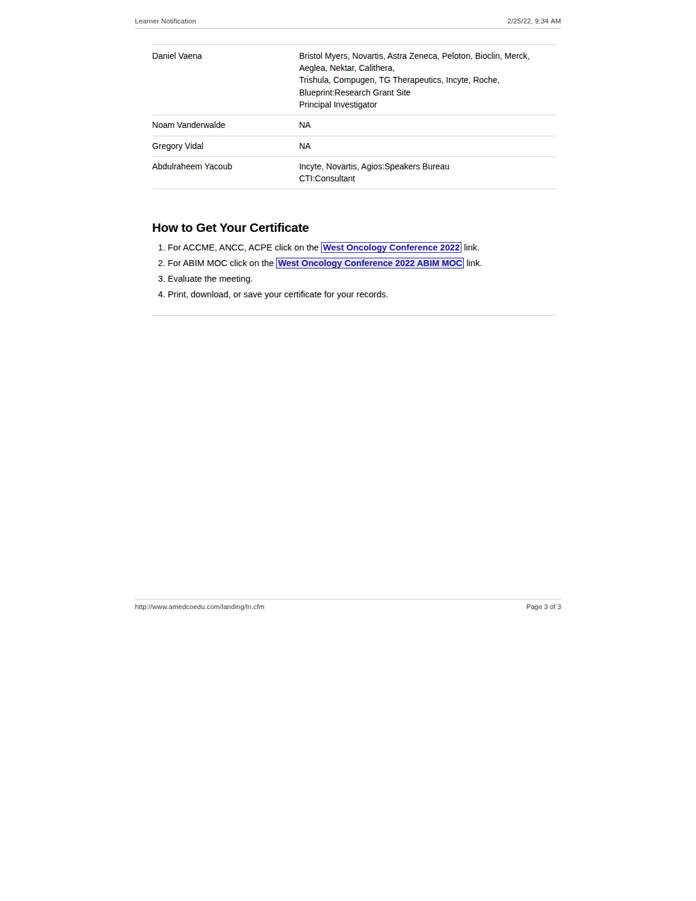Learner Notification
2/25/22, 9:34 AM
| Daniel Vaena | Bristol Myers, Novartis, Astra Zeneca, Peloton, Bioclin, Merck, Aeglea, Nektar, Calithera, Trishula, Compugen, TG Therapeutics, Incyte, Roche, Blueprint:Research Grant Site Principal Investigator |
| Noam Vanderwalde | NA |
| Gregory Vidal | NA |
| Abdulraheem Yacoub | Incyte, Novartis, Agios:Speakers Bureau CTI:Consultant |
How to Get Your Certificate
For ACCME, ANCC, ACPE click on the West Oncology Conference 2022 link.
For ABIM MOC click on the West Oncology Conference 2022 ABIM MOC link.
Evaluate the meeting.
Print, download, or save your certificate for your records.
http://www.amedcoedu.com/landing/ln.cfm
Page 3 of 3